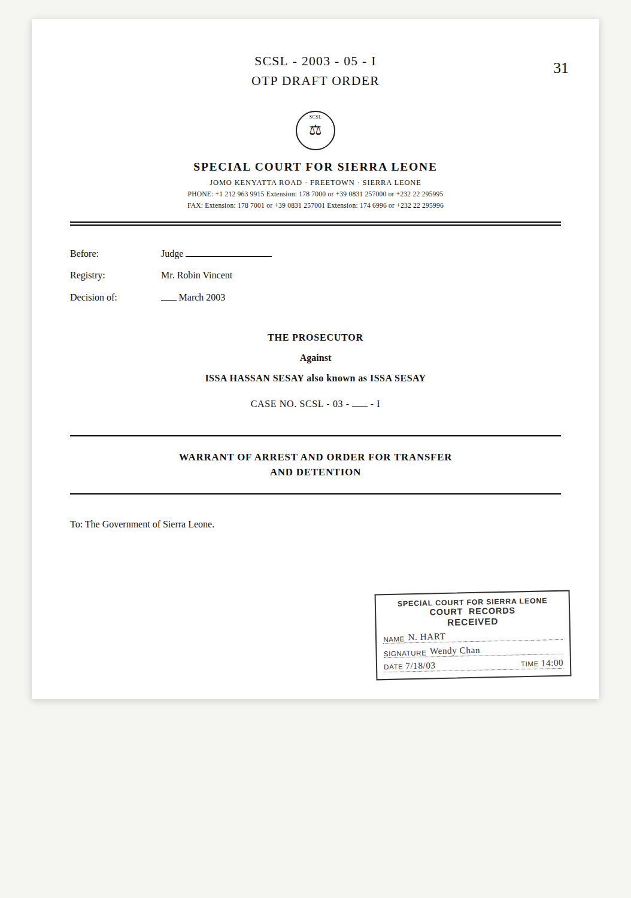SCSL - 2003 - 05 - I
OTP DRAFT ORDER
31
SCSL ⚖
SPECIAL COURT FOR SIERRA LEONE
JOMO KENYATTA ROAD · FREETOWN · SIERRA LEONE
PHONE: +1 212 963 9915 Extension: 178 7000 or +39 0831 257000 or +232 22 295995
FAX: Extension: 178 7001 or +39 0831 257001 Extension: 174 6996 or +232 22 295996
Before:
Judge
Registry:
Mr. Robin Vincent
Decision of:
March 2003
THE PROSECUTOR
Against
ISSA HASSAN SESAY also known as ISSA SESAY
CASE NO. SCSL - 03 - - I
WARRANT OF ARREST AND ORDER FOR TRANSFER
AND DETENTION
To: The Government of Sierra Leone.
SPECIAL COURT FOR SIERRA LEONE
COURT RECORDS
RECEIVED
NAME N. HART
SIGNATURE Wendy Chan
DATE 7/18/03 TIME 14:00